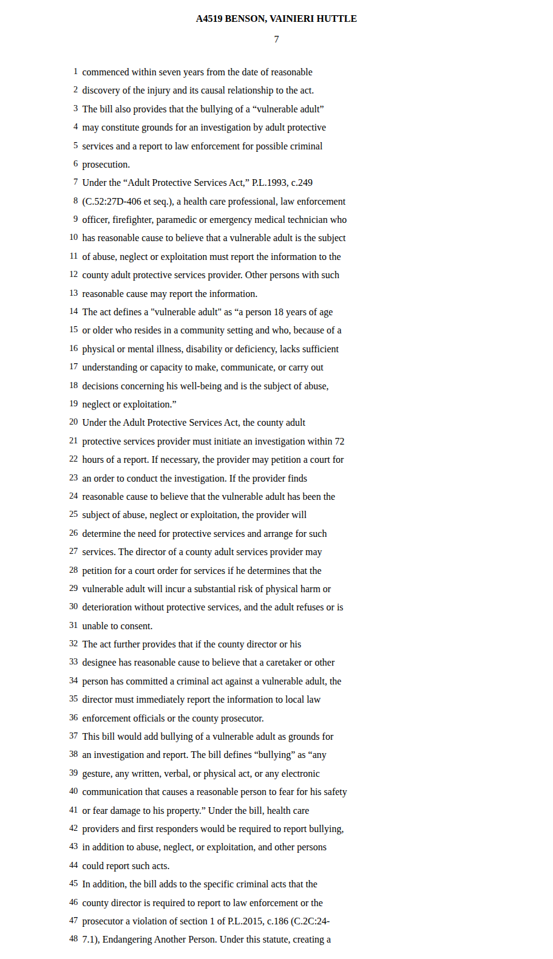A4519 BENSON, VAINIERI HUTTLE
7
commenced within seven years from the date of reasonable
discovery of the injury and its causal relationship to the act.
The bill also provides that the bullying of a “vulnerable adult”
may constitute grounds for an investigation by adult protective
services and a report to law enforcement for possible criminal
prosecution.
Under the “Adult Protective Services Act,” P.L.1993, c.249
(C.52:27D-406 et seq.), a health care professional, law enforcement
officer, firefighter, paramedic or emergency medical technician who
has reasonable cause to believe that a vulnerable adult is the subject
of abuse, neglect or exploitation must report the information to the
county adult protective services provider. Other persons with such
reasonable cause may report the information.
The act defines a "vulnerable adult" as “a person 18 years of age
or older who resides in a community setting and who, because of a
physical or mental illness, disability or deficiency, lacks sufficient
understanding or capacity to make, communicate, or carry out
decisions concerning his well-being and is the subject of abuse,
neglect or exploitation.”
Under the Adult Protective Services Act, the county adult
protective services provider must initiate an investigation within 72
hours of a report. If necessary, the provider may petition a court for
an order to conduct the investigation. If the provider finds
reasonable cause to believe that the vulnerable adult has been the
subject of abuse, neglect or exploitation, the provider will
determine the need for protective services and arrange for such
services. The director of a county adult services provider may
petition for a court order for services if he determines that the
vulnerable adult will incur a substantial risk of physical harm or
deterioration without protective services, and the adult refuses or is
unable to consent.
The act further provides that if the county director or his
designee has reasonable cause to believe that a caretaker or other
person has committed a criminal act against a vulnerable adult, the
director must immediately report the information to local law
enforcement officials or the county prosecutor.
This bill would add bullying of a vulnerable adult as grounds for
an investigation and report. The bill defines “bullying” as “any
gesture, any written, verbal, or physical act, or any electronic
communication that causes a reasonable person to fear for his safety
or fear damage to his property.” Under the bill, health care
providers and first responders would be required to report bullying,
in addition to abuse, neglect, or exploitation, and other persons
could report such acts.
In addition, the bill adds to the specific criminal acts that the
county director is required to report to law enforcement or the
prosecutor a violation of section 1 of P.L.2015, c.186 (C.2C:24-
7.1), Endangering Another Person. Under this statute, creating a